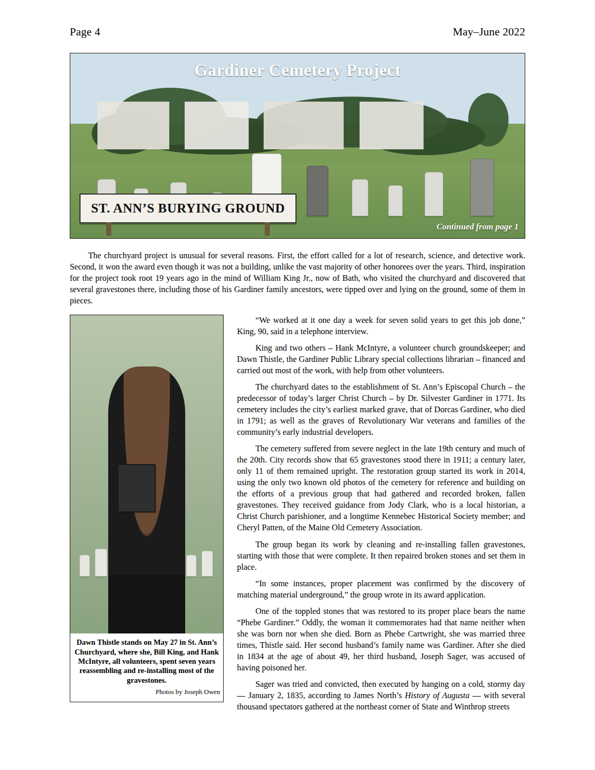Page 4 May–June 2022
Gardiner Cemetery Project
ST. ANN’S BURYING GROUND
Continued from page 1
The churchyard project is unusual for several reasons. First, the effort called for a lot of research, science, and detective work. Second, it won the award even though it was not a building, unlike the vast majority of other honorees over the years. Third, inspiration for the project took root 19 years ago in the mind of William King Jr., now of Bath, who visited the churchyard and discovered that several gravestones there, including those of his Gardiner family ancestors, were tipped over and lying on the ground, some of them in pieces.
Dawn Thistle stands on May 27 in St. Ann’s Churchyard, where she, Bill King, and Hank McIntyre, all volunteers, spent seven years reassembling and re-installing most of the gravestones. Photos by Joseph Owen
“We worked at it one day a week for seven solid years to get this job done,” King, 90, said in a telephone interview.
King and two others – Hank McIntyre, a volunteer church groundskeeper; and Dawn Thistle, the Gardiner Public Library special collections librarian – financed and carried out most of the work, with help from other volunteers.
The churchyard dates to the establishment of St. Ann’s Episcopal Church – the predecessor of today’s larger Christ Church – by Dr. Silvester Gardiner in 1771. Its cemetery includes the city’s earliest marked grave, that of Dorcas Gardiner, who died in 1791; as well as the graves of Revolutionary War veterans and families of the community’s early industrial developers.
The cemetery suffered from severe neglect in the late 19th century and much of the 20th. City records show that 65 gravestones stood there in 1911; a century later, only 11 of them remained upright. The restoration group started its work in 2014, using the only two known old photos of the cemetery for reference and building on the efforts of a previous group that had gathered and recorded broken, fallen gravestones. They received guidance from Jody Clark, who is a local historian, a Christ Church parishioner, and a longtime Kennebec Historical Society member; and Cheryl Patten, of the Maine Old Cemetery Association.
The group began its work by cleaning and re-installing fallen gravestones, starting with those that were complete. It then repaired broken stones and set them in place.
“In some instances, proper placement was confirmed by the discovery of matching material underground,” the group wrote in its award application.
One of the toppled stones that was restored to its proper place bears the name “Phebe Gardiner.” Oddly, the woman it commemorates had that name neither when she was born nor when she died. Born as Phebe Cartwright, she was married three times, Thistle said. Her second husband’s family name was Gardiner. After she died in 1834 at the age of about 49, her third husband, Joseph Sager, was accused of having poisoned her.
Sager was tried and convicted, then executed by hanging on a cold, stormy day — January 2, 1835, according to James North’s History of Augusta — with several thousand spectators gathered at the northeast corner of State and Winthrop streets